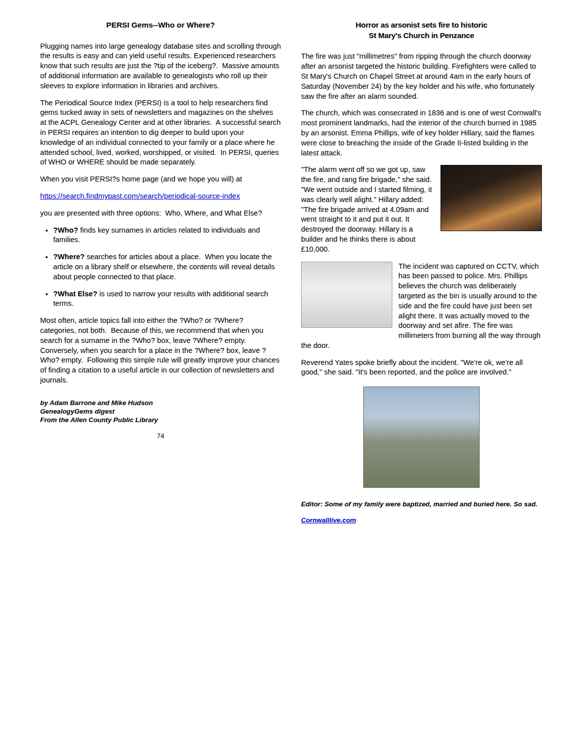PERSI Gems--Who or Where?
Plugging names into large genealogy database sites and scrolling through the results is easy and can yield useful results. Experienced researchers know that such results are just the ?tip of the iceberg?. Massive amounts of additional information are available to genealogists who roll up their sleeves to explore information in libraries and archives.
The Periodical Source Index (PERSI) is a tool to help researchers find gems tucked away in sets of newsletters and magazines on the shelves at the ACPL Genealogy Center and at other libraries. A successful search in PERSI requires an intention to dig deeper to build upon your knowledge of an individual connected to your family or a place where he attended school, lived, worked, worshipped, or visited. In PERSI, queries of WHO or WHERE should be made separately.
When you visit PERSI?s home page (and we hope you will) at
https://search.findmypast.com/search/periodical-source-index
you are presented with three options: Who, Where, and What Else?
?Who? finds key surnames in articles related to individuals and families.
?Where? searches for articles about a place. When you locate the article on a library shelf or elsewhere, the contents will reveal details about people connected to that place.
?What Else? is used to narrow your results with additional search terms.
Most often, article topics fall into either the ?Who? or ?Where? categories, not both. Because of this, we recommend that when you search for a surname in the ?Who? box, leave ?Where? empty. Conversely, when you search for a place in the ?Where? box, leave ?Who? empty. Following this simple rule will greatly improve your chances of finding a citation to a useful article in our collection of newsletters and journals.
by Adam Barrone and Mike Hudson
GenealogyGems digest
From the Allen County Public Library
74
Horror as arsonist sets fire to historic
St Mary's Church in Penzance
The fire was just "millimetres" from ripping through the church doorway after an arsonist targeted the historic building. Firefighters were called to St Mary's Church on Chapel Street at around 4am in the early hours of Saturday (November 24) by the key holder and his wife, who fortunately saw the fire after an alarm sounded.
The church, which was consecrated in 1836 and is one of west Cornwall's most prominent landmarks, had the interior of the church burned in 1985 by an arsonist. Emma Phillips, wife of key holder Hillary, said the flames were close to breaching the inside of the Grade II-listed building in the latest attack.
"The alarm went off so we got up, saw the fire, and rang fire brigade," she said.
"We went outside and I started filming, it was clearly well alight." Hillary added: "The fire brigade arrived at 4.09am and went straight to it and put it out. It destroyed the doorway. Hillary is a builder and he thinks there is about £10,000.
The incident was captured on CCTV, which has been passed to police. Mrs. Phillips believes the church was deliberately targeted as the bin is usually around to the side and the fire could have just been set alight there. It was actually moved to the doorway and set afire. The fire was millimeters from burning all the way through the door.
Reverend Yates spoke briefly about the incident. "We're ok, we're all good," she said. "It's been reported, and the police are involved."
Editor: Some of my family were baptized, married and buried here. So sad.
Cornwalllive.com